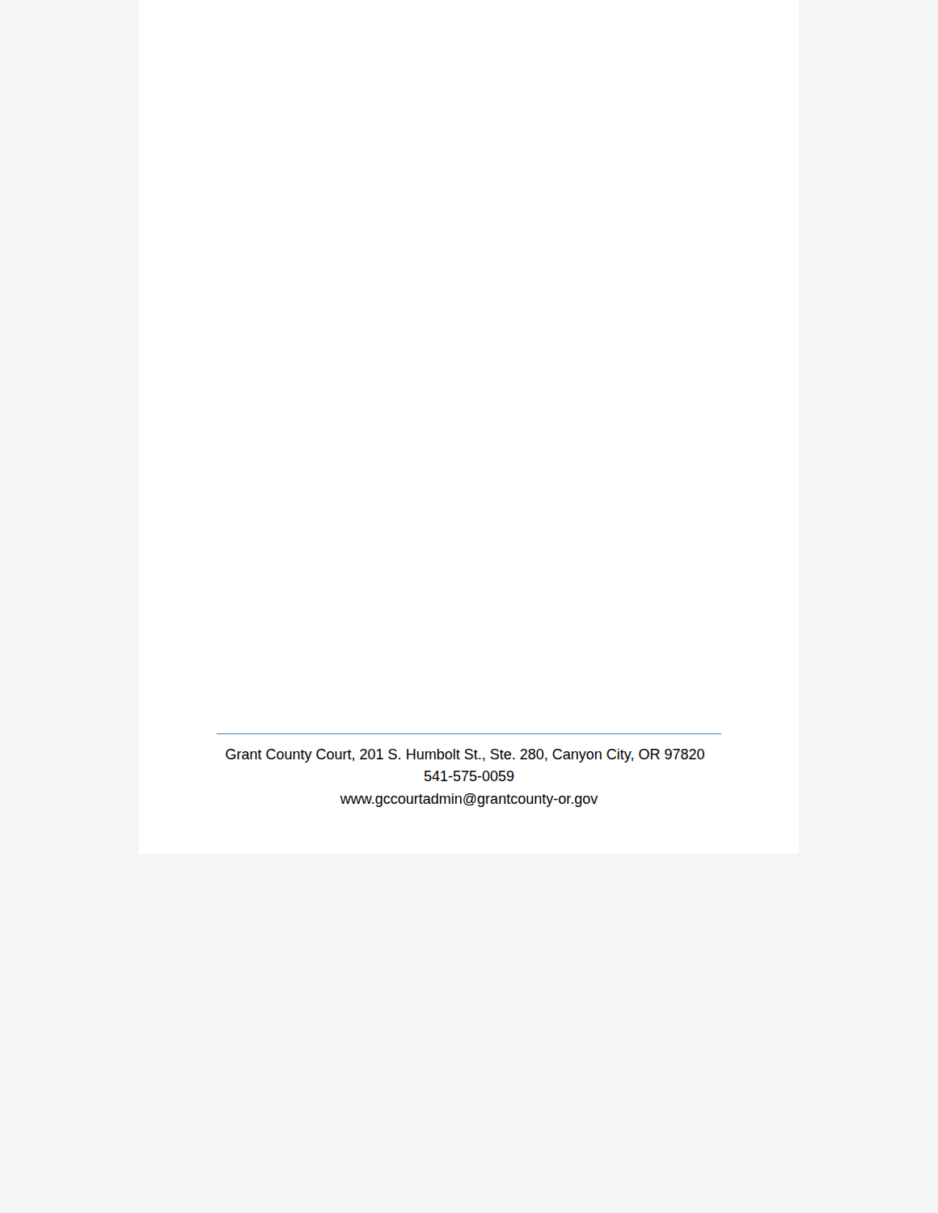Grant County Court, 201 S. Humbolt St., Ste. 280, Canyon City, OR 97820 541-575-0059
www.gccourtadmin@grantcounty-or.gov